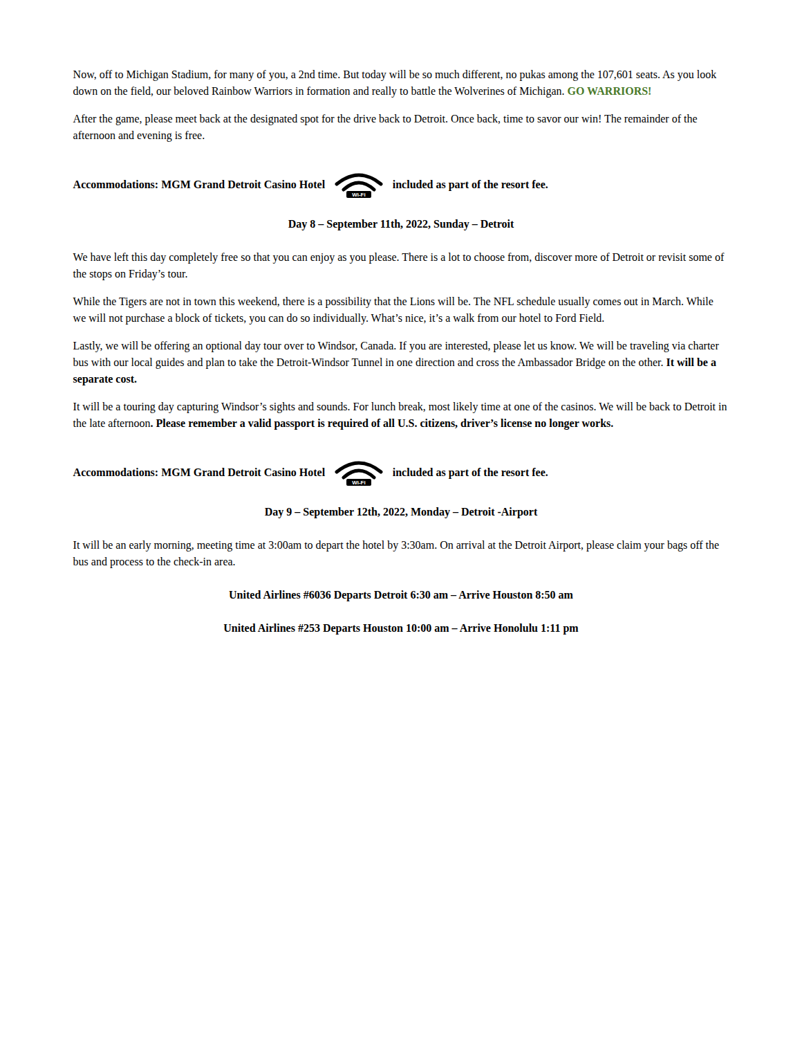Now, off to Michigan Stadium, for many of you, a 2nd time. But today will be so much different, no pukas among the 107,601 seats. As you look down on the field, our beloved Rainbow Warriors in formation and really to battle the Wolverines of Michigan. GO WARRIORS!
After the game, please meet back at the designated spot for the drive back to Detroit. Once back, time to savor our win! The remainder of the afternoon and evening is free.
Accommodations: MGM Grand Detroit Casino Hotel Wi-Fi included as part of the resort fee.
Day 8 – September 11th, 2022, Sunday – Detroit
We have left this day completely free so that you can enjoy as you please. There is a lot to choose from, discover more of Detroit or revisit some of the stops on Friday’s tour.
While the Tigers are not in town this weekend, there is a possibility that the Lions will be. The NFL schedule usually comes out in March. While we will not purchase a block of tickets, you can do so individually. What’s nice, it’s a walk from our hotel to Ford Field.
Lastly, we will be offering an optional day tour over to Windsor, Canada. If you are interested, please let us know. We will be traveling via charter bus with our local guides and plan to take the Detroit-Windsor Tunnel in one direction and cross the Ambassador Bridge on the other. It will be a separate cost.
It will be a touring day capturing Windsor’s sights and sounds. For lunch break, most likely time at one of the casinos. We will be back to Detroit in the late afternoon. Please remember a valid passport is required of all U.S. citizens, driver’s license no longer works.
Accommodations: MGM Grand Detroit Casino Hotel Wi-Fi included as part of the resort fee.
Day 9 – September 12th, 2022, Monday – Detroit -Airport
It will be an early morning, meeting time at 3:00am to depart the hotel by 3:30am. On arrival at the Detroit Airport, please claim your bags off the bus and process to the check-in area.
United Airlines #6036 Departs Detroit 6:30 am – Arrive Houston 8:50 am
United Airlines #253 Departs Houston 10:00 am – Arrive Honolulu 1:11 pm